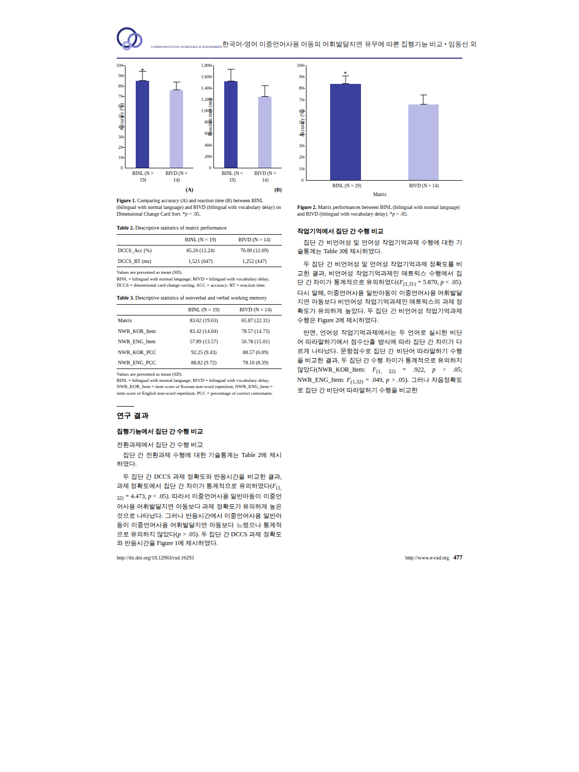COMMUNICATION SCIENCES & DISORDERS
한국어-영어 이중언어사용 아동의 어휘발달지연 유무에 따른 집행기능 비교 • 임동선 외
Accuracy (%)
100
90
80
70
60
50
40
30
20
10
0
*
BINL (N = 19) BIVD (N = 14)
(A)
Reaction time (ms)
1,800
1,600
1,400
1,200
1,000
800
600
400
200
0
BINL (N = 19) BIVD (N = 14)
(B)
Figure 1. Comparing accuracy (A) and reaction time (B) between BINL (bilingual with normal language) and BIVD (bilingual with vocabulary delay) on Dimensional Change Card Sort. *p < .05.
Table 2. Descriptive statistics of matrix performance
| | BINL (N = 19) | BIVD (N = 14) |
| --- | --- | --- |
| DCCS_Acc (%) | 85.26 (12.24) | 76.00 (12.69) |
| DCCS_RT (ms) | 1,521 (647) | 1,252 (447) |
Values are presented as mean (SD).
BINL = bilingual with normal language; BIVD = bilingual with vocabulary delay; DCCS = dimensional card change sorting; ACC = accuracy; RT = reaction time.
Table 3. Descriptive statistics of nonverbal and verbal working memory
| | BINL (N = 19) | BIVD (N = 14) |
| --- | --- | --- |
| Matrix | 83.62 (19.63) | 65.87 (22.31) |
| NWR_KOR_Item | 83.42 (14.04) | 78.57 (14.73) |
| NWR_ENG_Item | 57.89 (13.57) | 56.78 (15.01) |
| NWR_KOR_PCC | 92.25 (9.43) | 88.57 (6.09) |
| NWR_ENG_PCC | 88.82 (9.72) | 78.10 (8.39) |
Values are presented as mean (SD).
BINL = bilingual with normal language; BIVD = bilingual with vocabulary delay; NWR_KOR_Item = item score of Korean non-word repetition; NWR_ENG_Item = item score of English non-word repetition; PCC = percentage of correct consonants.
연구 결과
집행기능에서 집단 간 수행 비교
전환과제에서 집단 간 수행 비교
집단 간 전환과제 수행에 대한 기술통계는 Table 2에 제시하였다.
두 집단 간 DCCS 과제 정확도와 반응시간을 비교한 결과, 과제 정확도에서 집단 간 차이가 통계적으로 유의하였다(F(1, 32) = 4.473, p < .05). 따라서 이중언어사용 일반아동이 이중언어사용 어휘발달지연 아동보다 과제 정확도가 유의하게 높은 것으로 나타났다. 그러나 반응시간에서 이중언어사용 일반아동이 이중언어사용 어휘발달지연 아동보다 느렸으나 통계적으로 유의하지 않았다(p > .05). 두 집단 간 DCCS 과제 정확도와 반응시간을 Figure 1에 제시하였다.
Accuracy (%)
100
90
80
70
60
50
40
30
20
10
0
*
BINL (N = 19) BIVD (N = 14)
Matrix
Figure 2. Matrix performances between BINL (bilingual with normal language) and BIVD (bilingual with vocabulary delay). *p < .05.
작업기억에서 집단 간 수행 비교
집단 간 비언어성 및 언어성 작업기억과제 수행에 대한 기술통계는 Table 3에 제시하였다.
두 집단 간 비언어성 및 언어성 작업기억과제 정확도를 비교한 결과, 비언어성 작업기억과제인 매트릭스 수행에서 집단 간 차이가 통계적으로 유의하였다(F(1,31) = 5.870, p < .05). 다시 말해, 이중언어사용 일반아동이 이중언어사용 어휘발달지연 아동보다 비언어성 작업기억과제인 매트릭스의 과제 정확도가 유의하게 높았다. 두 집단 간 비언어성 작업기억과제 수행은 Figure 2에 제시하였다.
반면, 언어성 작업기억과제에서는 두 언어로 실시한 비단어 따라말하기에서 점수산출 방식에 따라 집단 간 차이가 다르게 나타났다. 문항점수로 집단 간 비단어 따라말하기 수행을 비교한 결과, 두 집단 간 수행 차이가 통계적으로 유의하지 않았다(NWR_KOR_Item: F(1, 32) = .922, p > .05; NWR_ENG_Item: F(1,32) = .049, p > .05). 그러나 자음정확도로 집단 간 비단어 따라말하기 수행을 비교한
http://dx.doi.org/10.12963/csd.16293
http://www.e-csd.org 477